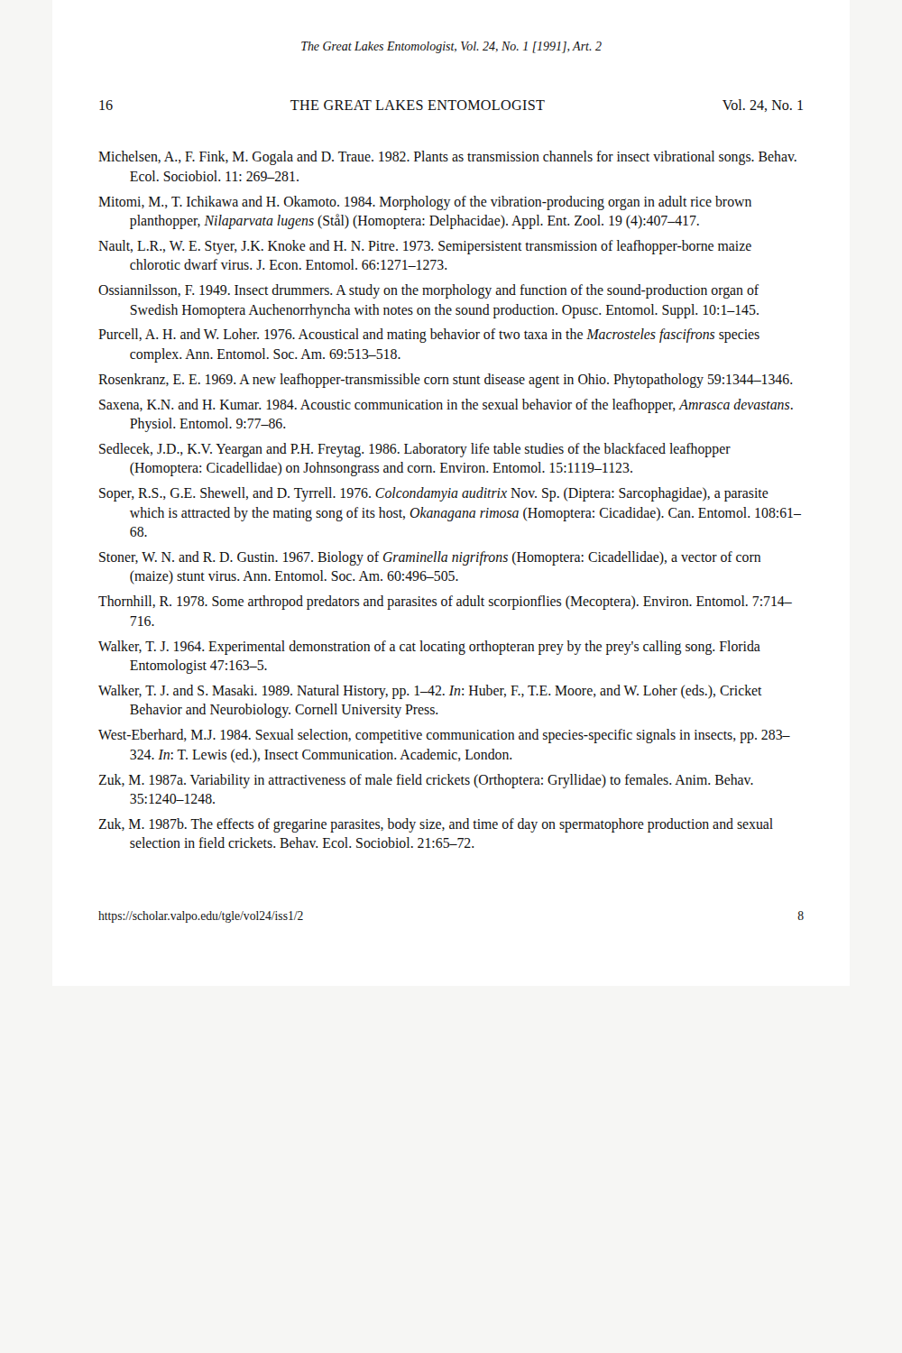The Great Lakes Entomologist, Vol. 24, No. 1 [1991], Art. 2
16 THE GREAT LAKES ENTOMOLOGIST Vol. 24, No. 1
Michelsen, A., F. Fink, M. Gogala and D. Traue. 1982. Plants as transmission channels for insect vibrational songs. Behav. Ecol. Sociobiol. 11: 269–281.
Mitomi, M., T. Ichikawa and H. Okamoto. 1984. Morphology of the vibration-producing organ in adult rice brown planthopper, Nilaparvata lugens (Stål) (Homoptera: Delphacidae). Appl. Ent. Zool. 19 (4):407–417.
Nault, L.R., W. E. Styer, J.K. Knoke and H. N. Pitre. 1973. Semipersistent transmission of leafhopper-borne maize chlorotic dwarf virus. J. Econ. Entomol. 66:1271–1273.
Ossiannilsson, F. 1949. Insect drummers. A study on the morphology and function of the sound-production organ of Swedish Homoptera Auchenorrhyncha with notes on the sound production. Opusc. Entomol. Suppl. 10:1–145.
Purcell, A. H. and W. Loher. 1976. Acoustical and mating behavior of two taxa in the Macrosteles fascifrons species complex. Ann. Entomol. Soc. Am. 69:513–518.
Rosenkranz, E. E. 1969. A new leafhopper-transmissible corn stunt disease agent in Ohio. Phytopathology 59:1344–1346.
Saxena, K.N. and H. Kumar. 1984. Acoustic communication in the sexual behavior of the leafhopper, Amrasca devastans. Physiol. Entomol. 9:77–86.
Sedlecek, J.D., K.V. Yeargan and P.H. Freytag. 1986. Laboratory life table studies of the blackfaced leafhopper (Homoptera: Cicadellidae) on Johnsongrass and corn. Environ. Entomol. 15:1119–1123.
Soper, R.S., G.E. Shewell, and D. Tyrrell. 1976. Colcondamyia auditrix Nov. Sp. (Diptera: Sarcophagidae), a parasite which is attracted by the mating song of its host, Okanagana rimosa (Homoptera: Cicadidae). Can. Entomol. 108:61–68.
Stoner, W. N. and R. D. Gustin. 1967. Biology of Graminella nigrifrons (Homoptera: Cicadellidae), a vector of corn (maize) stunt virus. Ann. Entomol. Soc. Am. 60:496–505.
Thornhill, R. 1978. Some arthropod predators and parasites of adult scorpionflies (Mecoptera). Environ. Entomol. 7:714–716.
Walker, T. J. 1964. Experimental demonstration of a cat locating orthopteran prey by the prey's calling song. Florida Entomologist 47:163–5.
Walker, T. J. and S. Masaki. 1989. Natural History, pp. 1–42. In: Huber, F., T.E. Moore, and W. Loher (eds.), Cricket Behavior and Neurobiology. Cornell University Press.
West-Eberhard, M.J. 1984. Sexual selection, competitive communication and species-specific signals in insects, pp. 283–324. In: T. Lewis (ed.), Insect Communication. Academic, London.
Zuk, M. 1987a. Variability in attractiveness of male field crickets (Orthoptera: Gryllidae) to females. Anim. Behav. 35:1240–1248.
Zuk, M. 1987b. The effects of gregarine parasites, body size, and time of day on spermatophore production and sexual selection in field crickets. Behav. Ecol. Sociobiol. 21:65–72.
https://scholar.valpo.edu/tgle/vol24/iss1/2 8